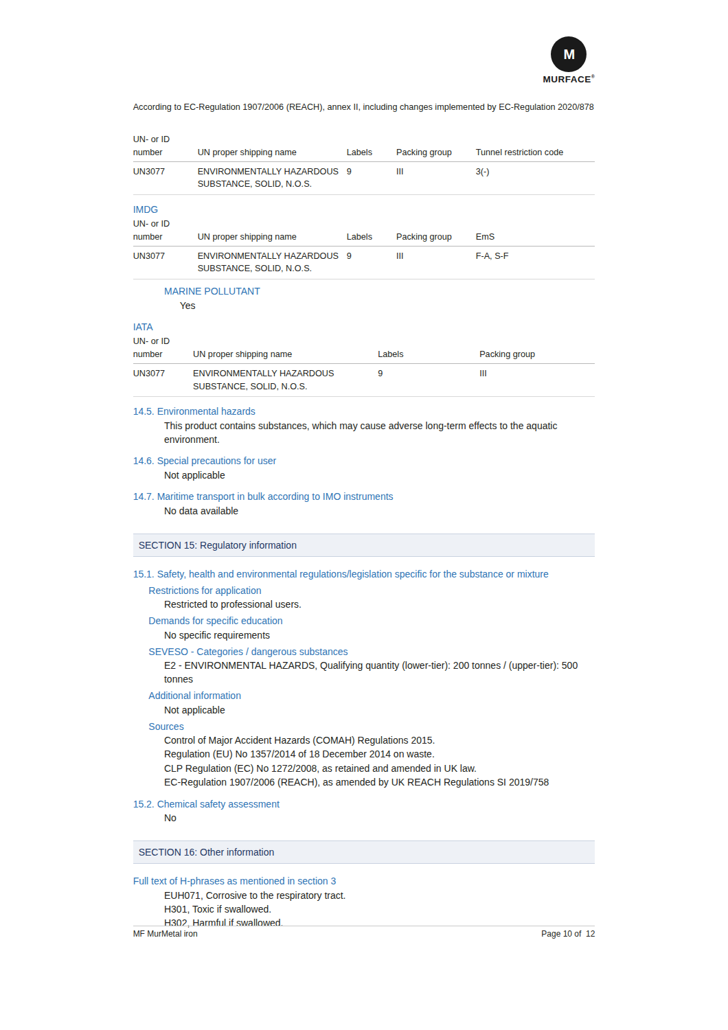M
MURFACE®
According to EC-Regulation 1907/2006 (REACH), annex II, including changes implemented by EC-Regulation 2020/878
| UN- or ID number | UN proper shipping name | Labels | Packing group | Tunnel restriction code |
| --- | --- | --- | --- | --- |
| UN3077 | ENVIRONMENTALLY HAZARDOUS SUBSTANCE, SOLID, N.O.S. | 9 | III | 3(-) |
IMDG
| UN- or ID number | UN proper shipping name | Labels | Packing group | EmS |
| --- | --- | --- | --- | --- |
| UN3077 | ENVIRONMENTALLY HAZARDOUS SUBSTANCE, SOLID, N.O.S. | 9 | III | F-A, S-F |
MARINE POLLUTANT
Yes
IATA
| UN- or ID number | UN proper shipping name | Labels | Packing group |
| --- | --- | --- | --- |
| UN3077 | ENVIRONMENTALLY HAZARDOUS SUBSTANCE, SOLID, N.O.S. | 9 | III |
14.5. Environmental hazards
This product contains substances, which may cause adverse long-term effects to the aquatic environment.
14.6. Special precautions for user
Not applicable
14.7. Maritime transport in bulk according to IMO instruments
No data available
SECTION 15: Regulatory information
15.1. Safety, health and environmental regulations/legislation specific for the substance or mixture
Restrictions for application
Restricted to professional users.
Demands for specific education
No specific requirements
SEVESO - Categories / dangerous substances
E2 - ENVIRONMENTAL HAZARDS, Qualifying quantity (lower-tier): 200 tonnes / (upper-tier): 500 tonnes
Additional information
Not applicable
Sources
Control of Major Accident Hazards (COMAH) Regulations 2015.
Regulation (EU) No 1357/2014 of 18 December 2014 on waste.
CLP Regulation (EC) No 1272/2008, as retained and amended in UK law.
EC-Regulation 1907/2006 (REACH), as amended by UK REACH Regulations SI 2019/758
15.2. Chemical safety assessment
No
SECTION 16: Other information
Full text of H-phrases as mentioned in section 3
EUH071, Corrosive to the respiratory tract.
H301, Toxic if swallowed.
H302, Harmful if swallowed.
MF MurMetal iron
Page 10 of 12